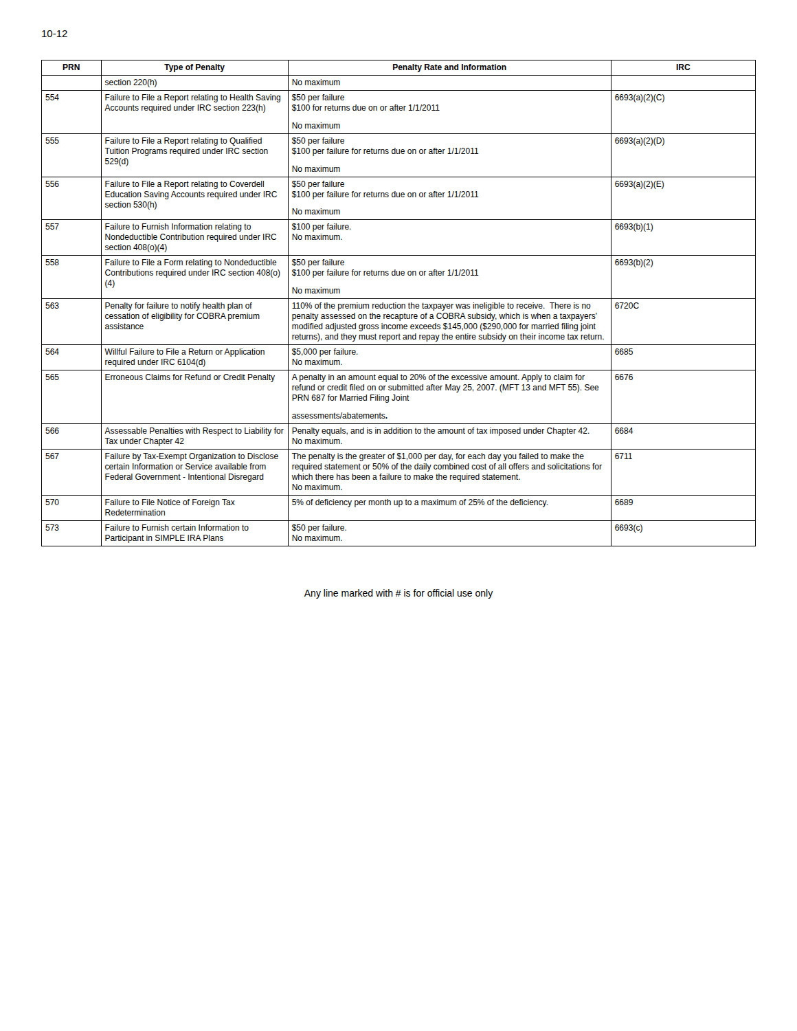10-12
| PRN | Type of Penalty | Penalty Rate and Information | IRC |
| --- | --- | --- | --- |
| | section 220(h) | No maximum | |
| 554 | Failure to File a Report relating to Health Saving Accounts required under IRC section 223(h) | $50 per failure $100 for returns due on or after 1/1/2011 No maximum | 6693(a)(2)(C) |
| 555 | Failure to File a Report relating to Qualified Tuition Programs required under IRC section 529(d) | $50 per failure $100 per failure for returns due on or after 1/1/2011 No maximum | 6693(a)(2)(D) |
| 556 | Failure to File a Report relating to Coverdell Education Saving Accounts required under IRC section 530(h) | $50 per failure $100 per failure for returns due on or after 1/1/2011 No maximum | 6693(a)(2)(E) |
| 557 | Failure to Furnish Information relating to Nondeductible Contribution required under IRC section 408(o)(4) | $100 per failure. No maximum. | 6693(b)(1) |
| 558 | Failure to File a Form relating to Nondeductible Contributions required under IRC section 408(o)(4) | $50 per failure $100 per failure for returns due on or after 1/1/2011 No maximum | 6693(b)(2) |
| 563 | Penalty for failure to notify health plan of cessation of eligibility for COBRA premium assistance | 110% of the premium reduction the taxpayer was ineligible to receive. There is no penalty assessed on the recapture of a COBRA subsidy, which is when a taxpayers' modified adjusted gross income exceeds $145,000 ($290,000 for married filing joint returns), and they must report and repay the entire subsidy on their income tax return. | 6720C |
| 564 | Willful Failure to File a Return or Application required under IRC 6104(d) | $5,000 per failure. No maximum. | 6685 |
| 565 | Erroneous Claims for Refund or Credit Penalty | A penalty in an amount equal to 20% of the excessive amount. Apply to claim for refund or credit filed on or submitted after May 25, 2007. (MFT 13 and MFT 55). See PRN 687 for Married Filing Joint assessments/abatements . | 6676 |
| 566 | Assessable Penalties with Respect to Liability for Tax under Chapter 42 | Penalty equals, and is in addition to the amount of tax imposed under Chapter 42. No maximum. | 6684 |
| 567 | Failure by Tax-Exempt Organization to Disclose certain Information or Service available from Federal Government - Intentional Disregard | The penalty is the greater of $1,000 per day, for each day you failed to make the required statement or 50% of the daily combined cost of all offers and solicitations for which there has been a failure to make the required statement. No maximum. | 6711 |
| 570 | Failure to File Notice of Foreign Tax Redetermination | 5% of deficiency per month up to a maximum of 25% of the deficiency. | 6689 |
| 573 | Failure to Furnish certain Information to Participant in SIMPLE IRA Plans | $50 per failure. No maximum. | 6693(c) |
Any line marked with # is for official use only